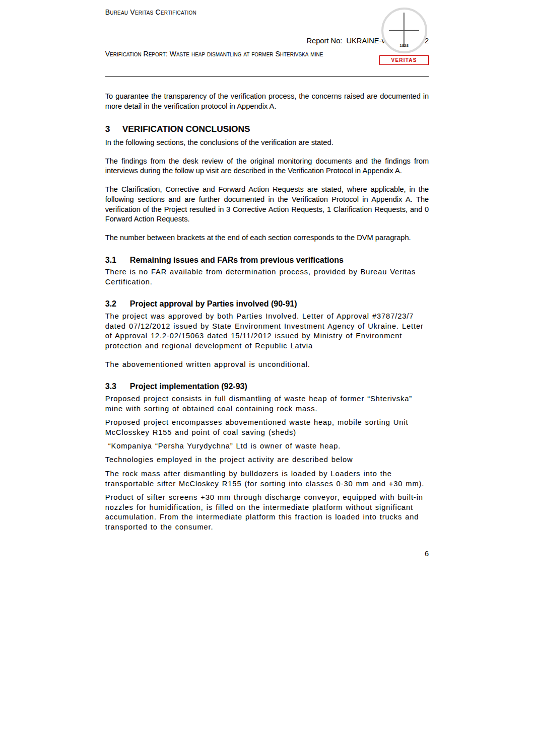1828
VERITAS
Bureau Veritas Certification
Report No: UKRAINE-ver/0879/2012
Verification Report: Waste heap dismantling at former Shterivska mine
To guarantee the transparency of the verification process, the concerns raised are documented in more detail in the verification protocol in Appendix A.
3 VERIFICATION CONCLUSIONS
In the following sections, the conclusions of the verification are stated.
The findings from the desk review of the original monitoring documents and the findings from interviews during the follow up visit are described in the Verification Protocol in Appendix A.
The Clarification, Corrective and Forward Action Requests are stated, where applicable, in the following sections and are further documented in the Verification Protocol in Appendix A. The verification of the Project resulted in 3 Corrective Action Requests, 1 Clarification Requests, and 0 Forward Action Requests.
The number between brackets at the end of each section corresponds to the DVM paragraph.
3.1 Remaining issues and FARs from previous verifications
There is no FAR available from determination process, provided by Bureau Veritas Certification.
3.2 Project approval by Parties involved (90-91)
The project was approved by both Parties Involved. Letter of Approval #3787/23/7 dated 07/12/2012 issued by State Environment Investment Agency of Ukraine. Letter of Approval 12.2-02/15063 dated 15/11/2012 issued by Ministry of Environment protection and regional development of Republic Latvia
The abovementioned written approval is unconditional.
3.3 Project implementation (92-93)
Proposed project consists in full dismantling of waste heap of former “Shterivska” mine with sorting of obtained coal containing rock mass.
Proposed project encompasses abovementioned waste heap, mobile sorting Unit McClosskey R155 and point of coal saving (sheds)
“Kompaniya “Persha Yurydychna” Ltd is owner of waste heap.
Technologies employed in the project activity are described below
The rock mass after dismantling by bulldozers is loaded by Loaders into the transportable sifter McCloskey R155 (for sorting into classes 0-30 mm and +30 mm).
Product of sifter screens +30 mm through discharge conveyor, equipped with built-in nozzles for humidification, is filled on the intermediate platform without significant accumulation. From the intermediate platform this fraction is loaded into trucks and transported to the consumer.
6